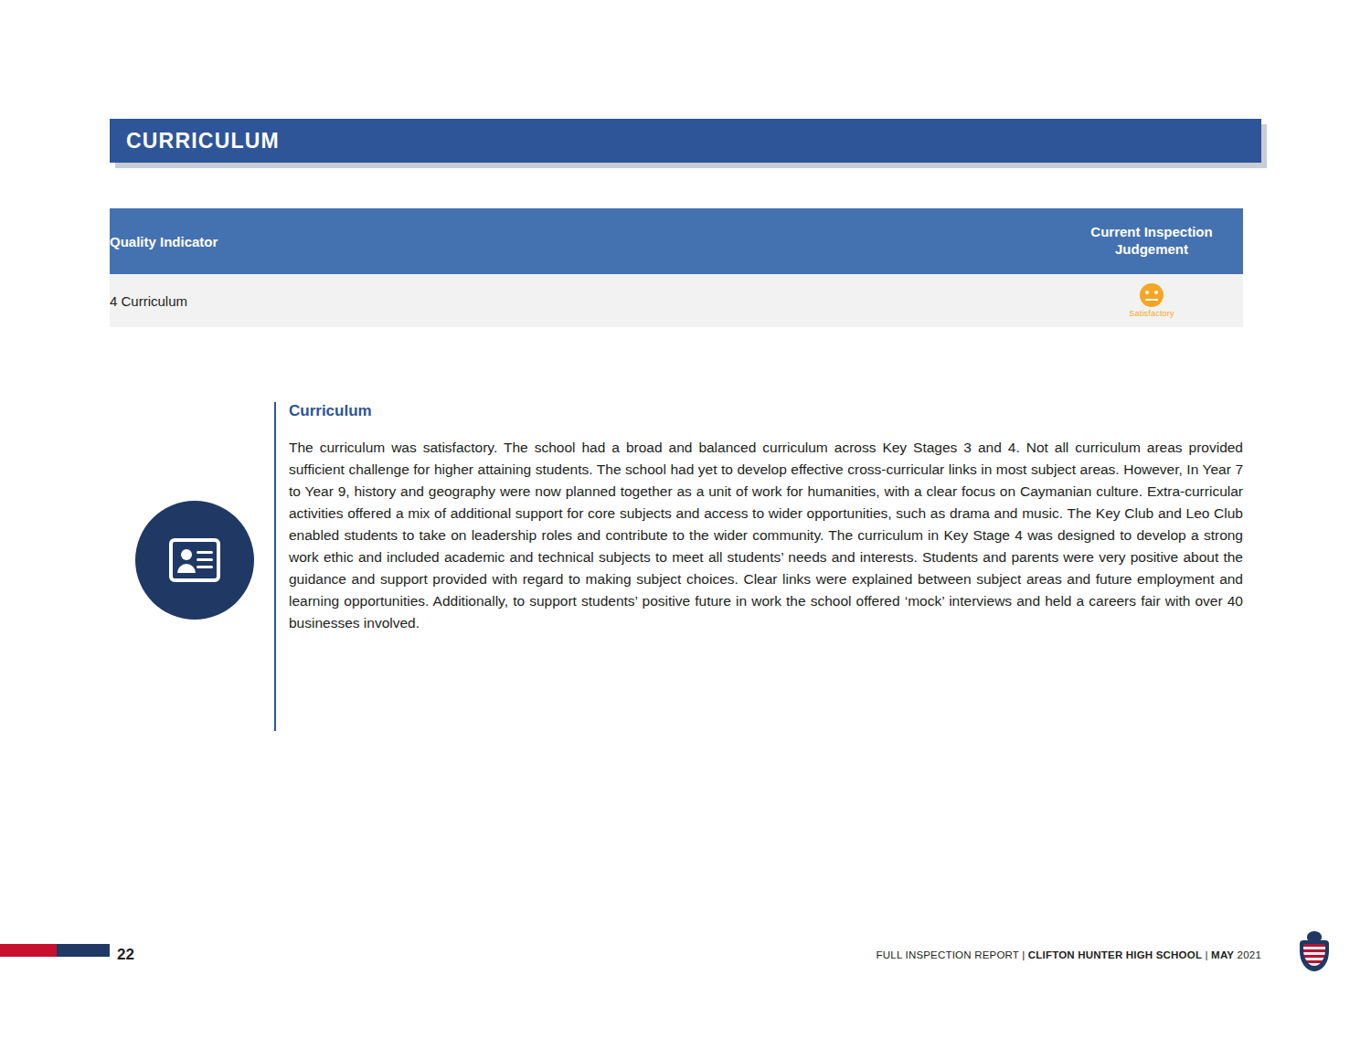CURRICULUM
| Quality Indicator | Current Inspection Judgement |
| --- | --- |
| 4 Curriculum | Satisfactory |
Curriculum
The curriculum was satisfactory. The school had a broad and balanced curriculum across Key Stages 3 and 4. Not all curriculum areas provided sufficient challenge for higher attaining students. The school had yet to develop effective cross-curricular links in most subject areas. However, In Year 7 to Year 9, history and geography were now planned together as a unit of work for humanities, with a clear focus on Caymanian culture. Extra-curricular activities offered a mix of additional support for core subjects and access to wider opportunities, such as drama and music. The Key Club and Leo Club enabled students to take on leadership roles and contribute to the wider community. The curriculum in Key Stage 4 was designed to develop a strong work ethic and included academic and technical subjects to meet all students’ needs and interests. Students and parents were very positive about the guidance and support provided with regard to making subject choices. Clear links were explained between subject areas and future employment and learning opportunities. Additionally, to support students’ positive future in work the school offered ‘mock’ interviews and held a careers fair with over 40 businesses involved.
22
FULL INSPECTION REPORT | CLIFTON HUNTER HIGH SCHOOL | MAY 2021